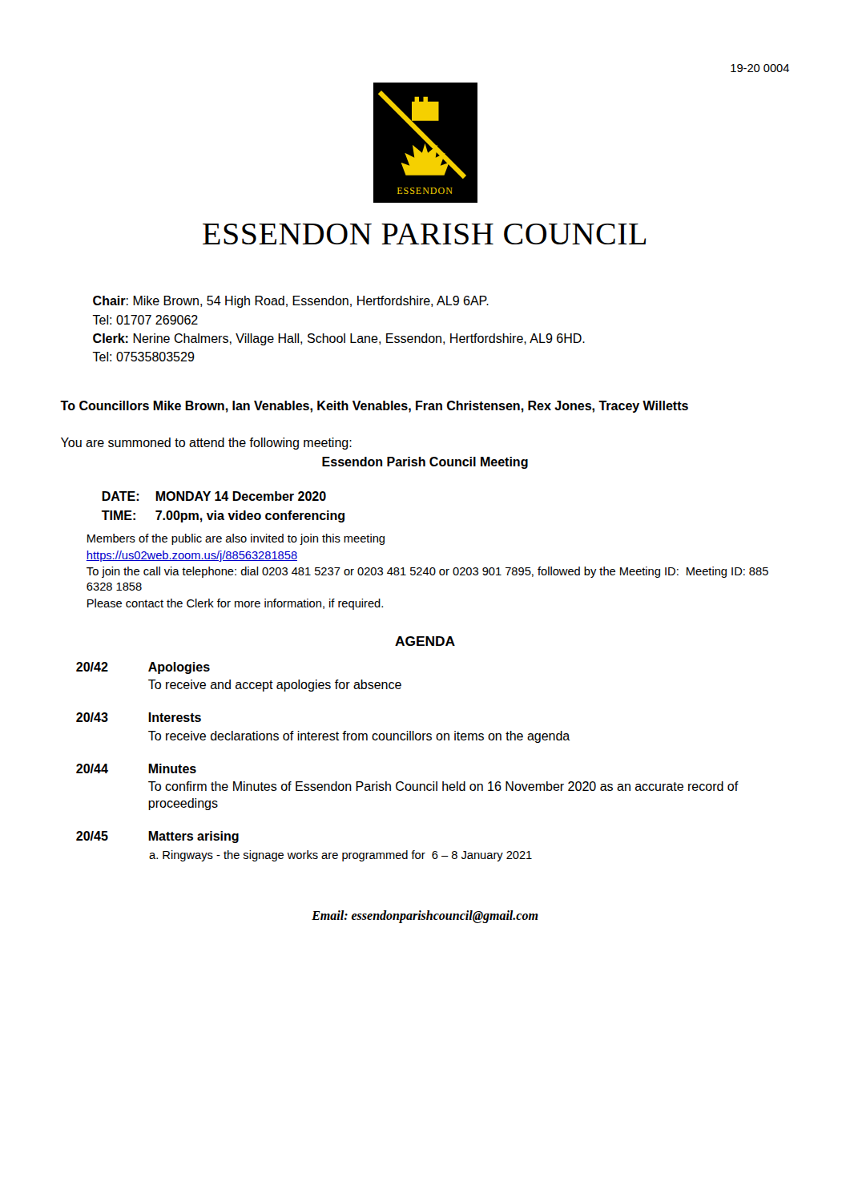19-20 0004
ESSENDON
ESSENDON PARISH COUNCIL
Chair: Mike Brown, 54 High Road, Essendon, Hertfordshire, AL9 6AP.
Tel: 01707 269062
Clerk: Nerine Chalmers, Village Hall, School Lane, Essendon, Hertfordshire, AL9 6HD.
Tel: 07535803529
To Councillors Mike Brown, Ian Venables, Keith Venables, Fran Christensen, Rex Jones, Tracey Willetts
You are summoned to attend the following meeting:
Essendon Parish Council Meeting
| DATE: | MONDAY 14 December 2020 |
| TIME: | 7.00pm, via video conferencing |
Members of the public are also invited to join this meeting
https://us02web.zoom.us/j/88563281858
To join the call via telephone: dial 0203 481 5237 or 0203 481 5240 or 0203 901 7895, followed by the Meeting ID: Meeting ID: 885 6328 1858
Please contact the Clerk for more information, if required.
AGENDA
| 20/42 | Apologies To receive and accept apologies for absence |
| 20/43 | Interests To receive declarations of interest from councillors on items on the agenda |
| 20/44 | Minutes To confirm the Minutes of Essendon Parish Council held on 16 November 2020 as an accurate record of proceedings |
| 20/45 | Matters arising Ringways - the signage works are programmed for 6 – 8 January 2021 |
Email: essendonparishcouncil@gmail.com